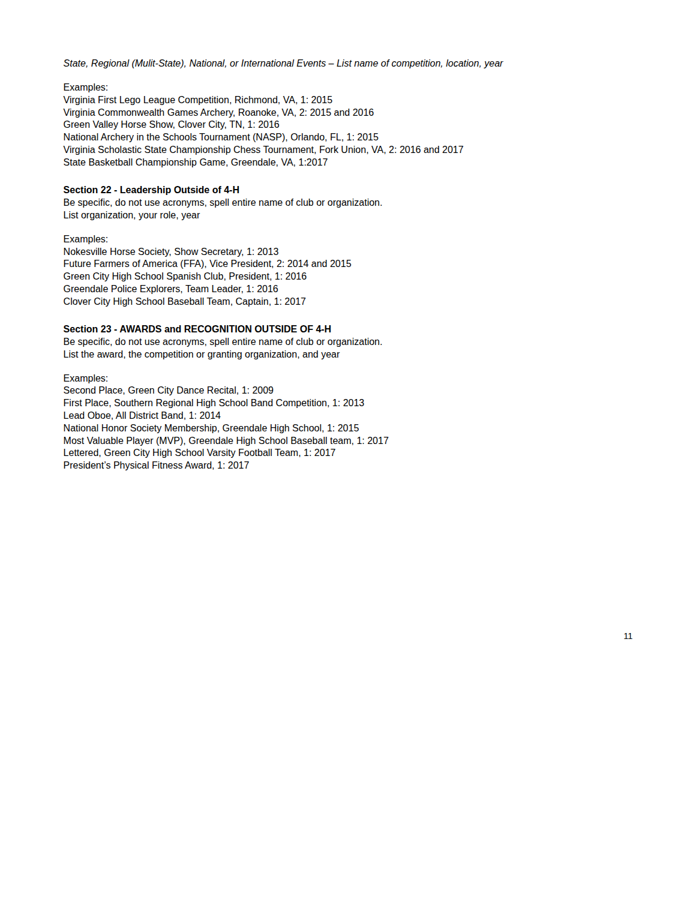State, Regional (Mulit-State), National, or International Events – List name of competition, location, year
Examples:
Virginia First Lego League Competition, Richmond, VA, 1: 2015
Virginia Commonwealth Games Archery, Roanoke, VA, 2: 2015 and 2016
Green Valley Horse Show, Clover City, TN, 1: 2016
National Archery in the Schools Tournament (NASP), Orlando, FL, 1: 2015
Virginia Scholastic State Championship Chess Tournament, Fork Union, VA, 2: 2016 and 2017
State Basketball Championship Game, Greendale, VA, 1:2017
Section 22 - Leadership Outside of 4-H
Be specific, do not use acronyms, spell entire name of club or organization.
List organization, your role, year
Examples:
Nokesville Horse Society, Show Secretary, 1: 2013
Future Farmers of America (FFA), Vice President, 2: 2014 and 2015
Green City High School Spanish Club, President, 1: 2016
Greendale Police Explorers, Team Leader, 1: 2016
Clover City High School Baseball Team, Captain, 1: 2017
Section 23 - AWARDS and RECOGNITION OUTSIDE OF 4-H
Be specific, do not use acronyms, spell entire name of club or organization.
List the award, the competition or granting organization, and year
Examples:
Second Place, Green City Dance Recital, 1: 2009
First Place, Southern Regional High School Band Competition, 1: 2013
Lead Oboe, All District Band, 1: 2014
National Honor Society Membership, Greendale High School, 1: 2015
Most Valuable Player (MVP), Greendale High School Baseball team, 1: 2017
Lettered, Green City High School Varsity Football Team, 1: 2017
President’s Physical Fitness Award, 1: 2017
11